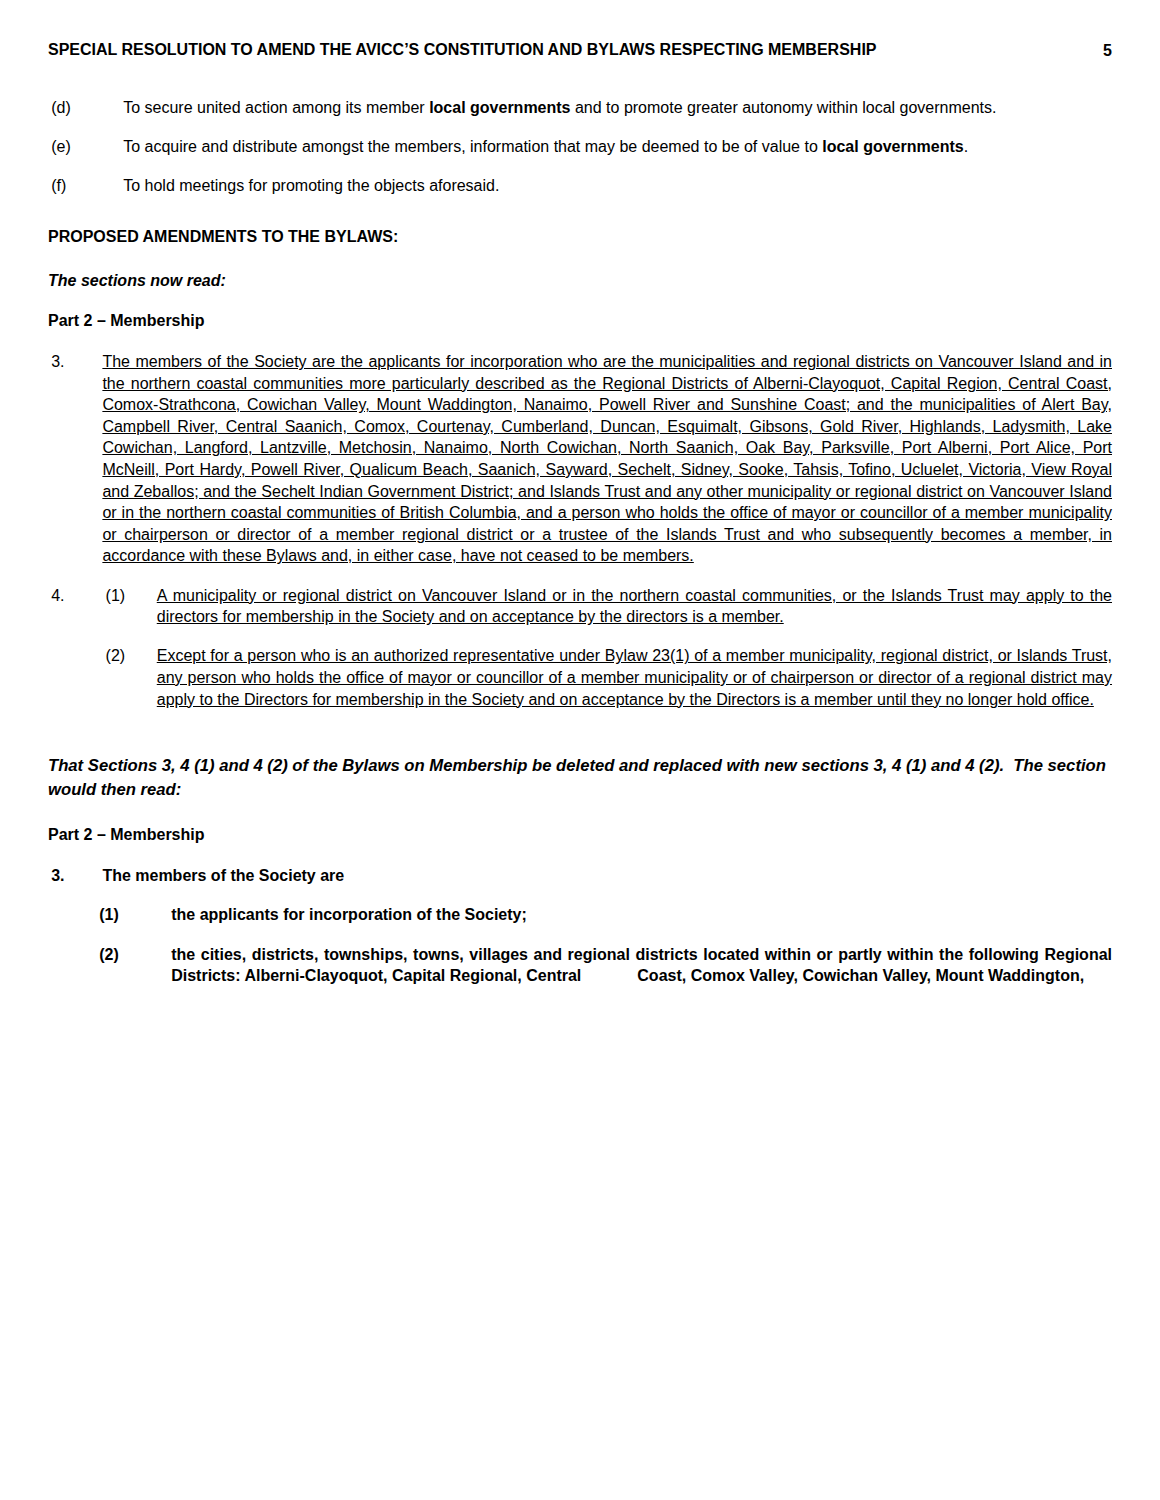Special Resolution to Amend the AVICC’s Constitution and Bylaws Respecting Membership
5
(d)
To secure united action among its member local governments and to promote greater autonomy within local governments.
(e)
To acquire and distribute amongst the members, information that may be deemed to be of value to local governments.
(f)
To hold meetings for promoting the objects aforesaid.
Proposed Amendments to the Bylaws:
The sections now read:
Part 2 – Membership
3.
The members of the Society are the applicants for incorporation who are the municipalities and regional districts on Vancouver Island and in the northern coastal communities more particularly described as the Regional Districts of Alberni-Clayoquot, Capital Region, Central Coast, Comox-Strathcona, Cowichan Valley, Mount Waddington, Nanaimo, Powell River and Sunshine Coast; and the municipalities of Alert Bay, Campbell River, Central Saanich, Comox, Courtenay, Cumberland, Duncan, Esquimalt, Gibsons, Gold River, Highlands, Ladysmith, Lake Cowichan, Langford, Lantzville, Metchosin, Nanaimo, North Cowichan, North Saanich, Oak Bay, Parksville, Port Alberni, Port Alice, Port McNeill, Port Hardy, Powell River, Qualicum Beach, Saanich, Sayward, Sechelt, Sidney, Sooke, Tahsis, Tofino, Ucluelet, Victoria, View Royal and Zeballos; and the Sechelt Indian Government District; and Islands Trust and any other municipality or regional district on Vancouver Island or in the northern coastal communities of British Columbia, and a person who holds the office of mayor or councillor of a member municipality or chairperson or director of a member regional district or a trustee of the Islands Trust and who subsequently becomes a member, in accordance with these Bylaws and, in either case, have not ceased to be members.
4.
(1)
A municipality or regional district on Vancouver Island or in the northern coastal communities, or the Islands Trust may apply to the directors for membership in the Society and on acceptance by the directors is a member.
(2)
Except for a person who is an authorized representative under Bylaw 23(1) of a member municipality, regional district, or Islands Trust, any person who holds the office of mayor or councillor of a member municipality or of chairperson or director of a regional district may apply to the Directors for membership in the Society and on acceptance by the Directors is a member until they no longer hold office.
That Sections 3, 4 (1) and 4 (2) of the Bylaws on Membership be deleted and replaced with new sections 3, 4 (1) and 4 (2). The section would then read:
Part 2 – Membership
3.
The members of the Society are
(1)
the applicants for incorporation of the Society;
(2)
the cities, districts, townships, towns, villages and regional districts located within or partly within the following Regional Districts: Alberni-Clayoquot, Capital Regional, Central Coast, Comox Valley, Cowichan Valley, Mount Waddington,